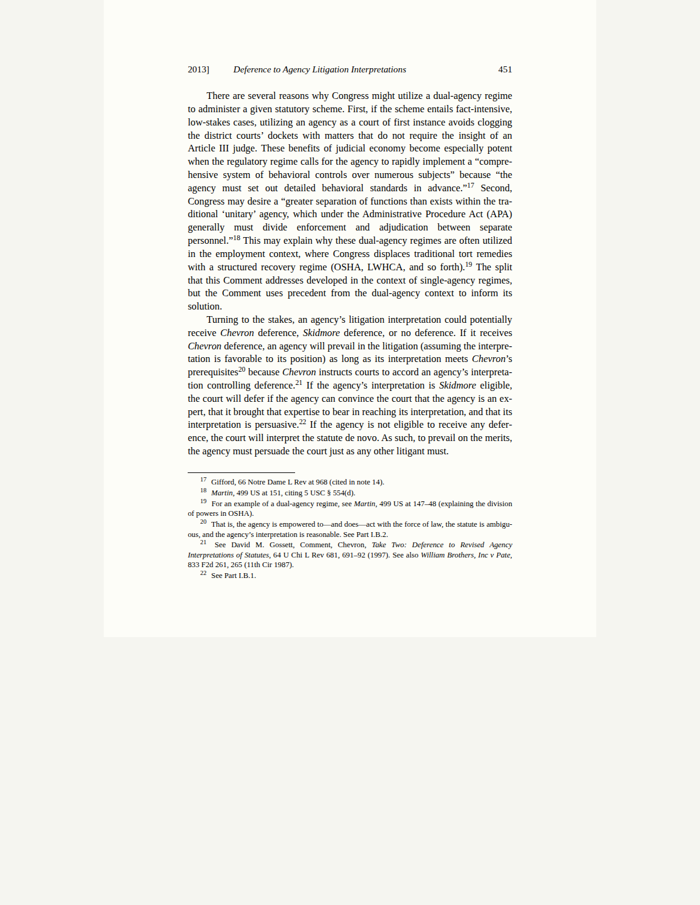2013] Deference to Agency Litigation Interpretations 451
There are several reasons why Congress might utilize a dual-agency regime to administer a given statutory scheme. First, if the scheme entails fact-intensive, low-stakes cases, utilizing an agency as a court of first instance avoids clogging the district courts’ dockets with matters that do not require the insight of an Article III judge. These benefits of judicial economy become especially potent when the regulatory regime calls for the agency to rapidly implement a “comprehensive system of behavioral controls over numerous subjects” because “the agency must set out detailed behavioral standards in advance.”17 Second, Congress may desire a “greater separation of functions than exists within the traditional ‘unitary’ agency, which under the Administrative Procedure Act (APA) generally must divide enforcement and adjudication between separate personnel.”18 This may explain why these dual-agency regimes are often utilized in the employment context, where Congress displaces traditional tort remedies with a structured recovery regime (OSHA, LWHCA, and so forth).19 The split that this Comment addresses developed in the context of single-agency regimes, but the Comment uses precedent from the dual-agency context to inform its solution.
Turning to the stakes, an agency’s litigation interpretation could potentially receive Chevron deference, Skidmore deference, or no deference. If it receives Chevron deference, an agency will prevail in the litigation (assuming the interpretation is favorable to its position) as long as its interpretation meets Chevron’s prerequisites20 because Chevron instructs courts to accord an agency’s interpretation controlling deference.21 If the agency’s interpretation is Skidmore eligible, the court will defer if the agency can convince the court that the agency is an expert, that it brought that expertise to bear in reaching its interpretation, and that its interpretation is persuasive.22 If the agency is not eligible to receive any deference, the court will interpret the statute de novo. As such, to prevail on the merits, the agency must persuade the court just as any other litigant must.
17 Gifford, 66 Notre Dame L Rev at 968 (cited in note 14).
18 Martin, 499 US at 151, citing 5 USC § 554(d).
19 For an example of a dual-agency regime, see Martin, 499 US at 147–48 (explaining the division of powers in OSHA).
20 That is, the agency is empowered to—and does—act with the force of law, the statute is ambiguous, and the agency’s interpretation is reasonable. See Part I.B.2.
21 See David M. Gossett, Comment, Chevron, Take Two: Deference to Revised Agency Interpretations of Statutes, 64 U Chi L Rev 681, 691–92 (1997). See also William Brothers, Inc v Pate, 833 F2d 261, 265 (11th Cir 1987).
22 See Part I.B.1.